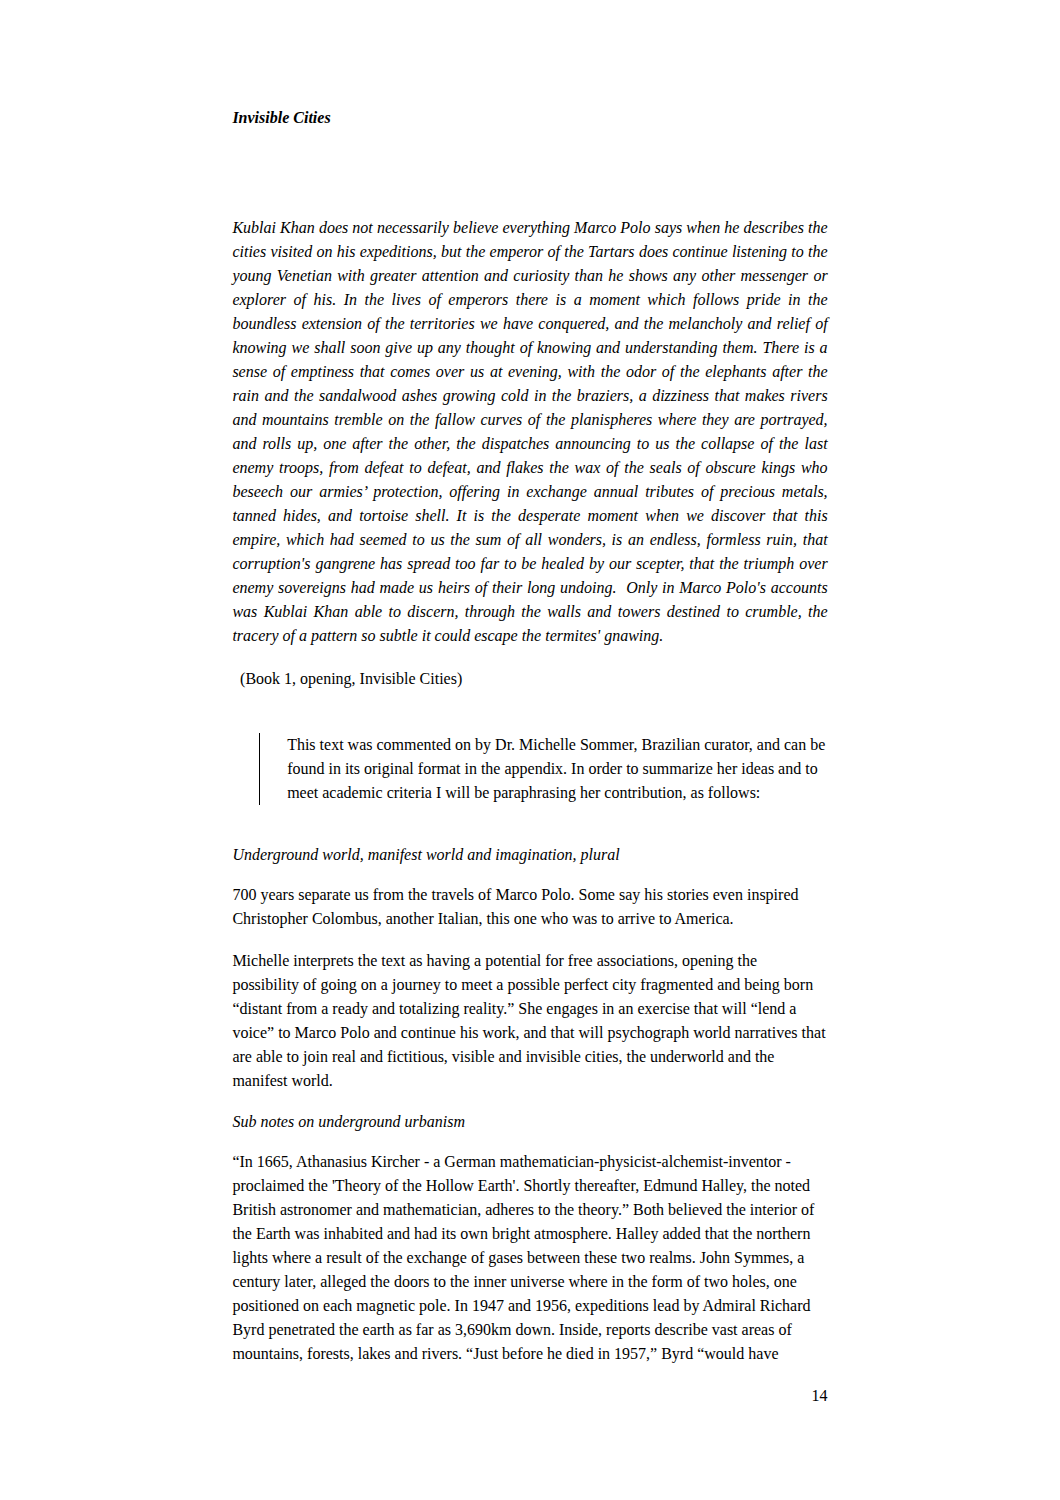Invisible Cities
Kublai Khan does not necessarily believe everything Marco Polo says when he describes the cities visited on his expeditions, but the emperor of the Tartars does continue listening to the young Venetian with greater attention and curiosity than he shows any other messenger or explorer of his. In the lives of emperors there is a moment which follows pride in the boundless extension of the territories we have conquered, and the melancholy and relief of knowing we shall soon give up any thought of knowing and understanding them. There is a sense of emptiness that comes over us at evening, with the odor of the elephants after the rain and the sandalwood ashes growing cold in the braziers, a dizziness that makes rivers and mountains tremble on the fallow curves of the planispheres where they are portrayed, and rolls up, one after the other, the dispatches announcing to us the collapse of the last enemy troops, from defeat to defeat, and flakes the wax of the seals of obscure kings who beseech our armies’ protection, offering in exchange annual tributes of precious metals, tanned hides, and tortoise shell. It is the desperate moment when we discover that this empire, which had seemed to us the sum of all wonders, is an endless, formless ruin, that corruption's gangrene has spread too far to be healed by our scepter, that the triumph over enemy sovereigns had made us heirs of their long undoing. Only in Marco Polo's accounts was Kublai Khan able to discern, through the walls and towers destined to crumble, the tracery of a pattern so subtle it could escape the termites' gnawing.
(Book 1, opening, Invisible Cities)
This text was commented on by Dr. Michelle Sommer, Brazilian curator, and can be found in its original format in the appendix. In order to summarize her ideas and to meet academic criteria I will be paraphrasing her contribution, as follows:
Underground world, manifest world and imagination, plural
700 years separate us from the travels of Marco Polo. Some say his stories even inspired Christopher Colombus, another Italian, this one who was to arrive to America.
Michelle interprets the text as having a potential for free associations, opening the possibility of going on a journey to meet a possible perfect city fragmented and being born “distant from a ready and totalizing reality.” She engages in an exercise that will “lend a voice” to Marco Polo and continue his work, and that will psychograph world narratives that are able to join real and fictitious, visible and invisible cities, the underworld and the manifest world.
Sub notes on underground urbanism
“In 1665, Athanasius Kircher - a German mathematician-physicist-alchemist-inventor - proclaimed the 'Theory of the Hollow Earth'. Shortly thereafter, Edmund Halley, the noted British astronomer and mathematician, adheres to the theory.” Both believed the interior of the Earth was inhabited and had its own bright atmosphere. Halley added that the northern lights where a result of the exchange of gases between these two realms. John Symmes, a century later, alleged the doors to the inner universe where in the form of two holes, one positioned on each magnetic pole. In 1947 and 1956, expeditions lead by Admiral Richard Byrd penetrated the earth as far as 3,690km down. Inside, reports describe vast areas of mountains, forests, lakes and rivers. “Just before he died in 1957,” Byrd “would have
14